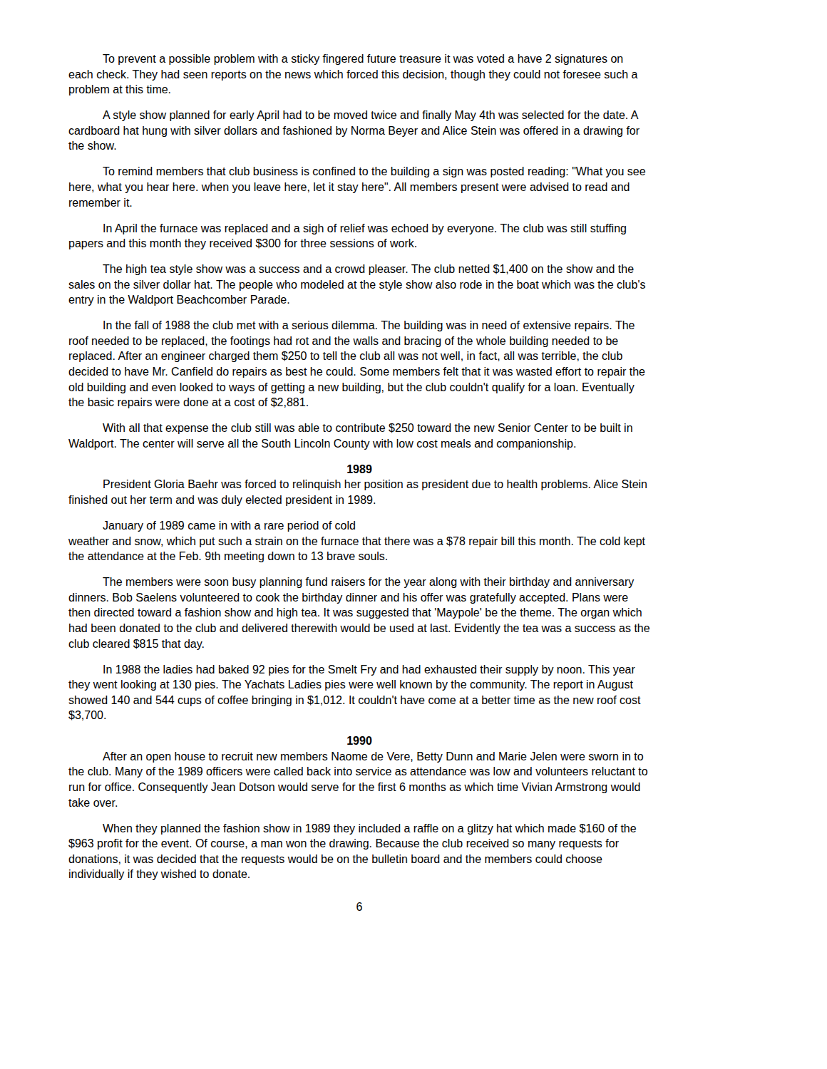To prevent a possible problem with a sticky fingered future treasure it was voted a have 2 signatures on each check. They had seen reports on the news which forced this decision, though they could not foresee such a problem at this time.
A style show planned for early April had to be moved twice and finally May 4th was selected for the date. A cardboard hat hung with silver dollars and fashioned by Norma Beyer and Alice Stein was offered in a drawing for the show.
To remind members that club business is confined to the building a sign was posted reading: "What you see here, what you hear here. when you leave here, let it stay here". All members present were advised to read and remember it.
In April the furnace was replaced and a sigh of relief was echoed by everyone. The club was still stuffing papers and this month they received $300 for three sessions of work.
The high tea style show was a success and a crowd pleaser. The club netted $1,400 on the show and the sales on the silver dollar hat. The people who modeled at the style show also rode in the boat which was the club's entry in the Waldport Beachcomber Parade.
In the fall of 1988 the club met with a serious dilemma. The building was in need of extensive repairs. The roof needed to be replaced, the footings had rot and the walls and bracing of the whole building needed to be replaced. After an engineer charged them $250 to tell the club all was not well, in fact, all was terrible, the club decided to have Mr. Canfield do repairs as best he could. Some members felt that it was wasted effort to repair the old building and even looked to ways of getting a new building, but the club couldn't qualify for a loan. Eventually the basic repairs were done at a cost of $2,881.
With all that expense the club still was able to contribute $250 toward the new Senior Center to be built in Waldport. The center will serve all the South Lincoln County with low cost meals and companionship.
1989
President Gloria Baehr was forced to relinquish her position as president due to health problems. Alice Stein finished out her term and was duly elected president in 1989.
January of 1989 came in with a rare period of cold
weather and snow, which put such a strain on the furnace that there was a $78 repair bill this month. The cold kept the attendance at the Feb. 9th meeting down to 13 brave souls.
The members were soon busy planning fund raisers for the year along with their birthday and anniversary dinners. Bob Saelens volunteered to cook the birthday dinner and his offer was gratefully accepted. Plans were then directed toward a fashion show and high tea. It was suggested that 'Maypole' be the theme. The organ which had been donated to the club and delivered therewith would be used at last. Evidently the tea was a success as the club cleared $815 that day.
In 1988 the ladies had baked 92 pies for the Smelt Fry and had exhausted their supply by noon. This year they went looking at 130 pies. The Yachats Ladies pies were well known by the community. The report in August showed 140 and 544 cups of coffee bringing in $1,012. It couldn't have come at a better time as the new roof cost $3,700.
1990
After an open house to recruit new members Naome de Vere, Betty Dunn and Marie Jelen were sworn in to the club. Many of the 1989 officers were called back into service as attendance was low and volunteers reluctant to run for office. Consequently Jean Dotson would serve for the first 6 months as which time Vivian Armstrong would take over.
When they planned the fashion show in 1989 they included a raffle on a glitzy hat which made $160 of the $963 profit for the event. Of course, a man won the drawing. Because the club received so many requests for donations, it was decided that the requests would be on the bulletin board and the members could choose individually if they wished to donate.
6